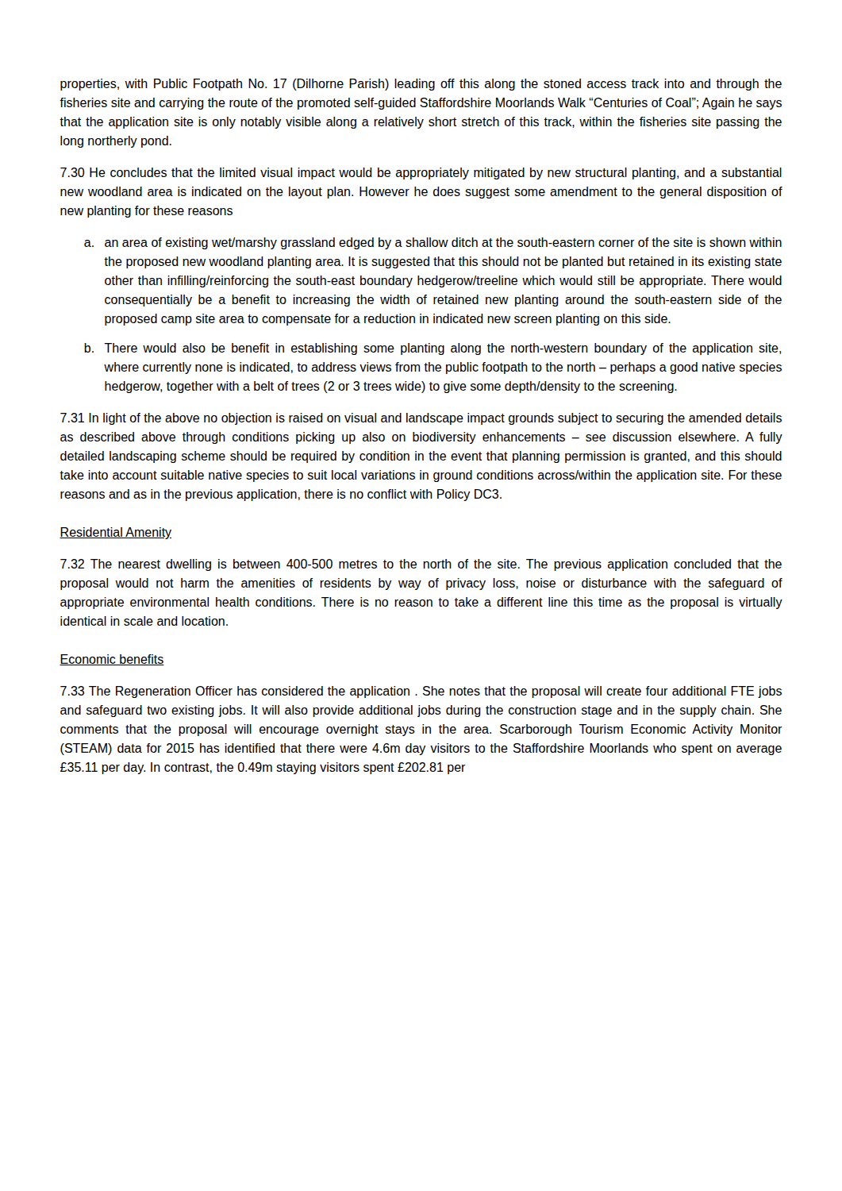properties, with Public Footpath No. 17 (Dilhorne Parish) leading off this along the stoned access track into and through the fisheries site and carrying the route of the promoted self-guided Staffordshire Moorlands Walk “Centuries of Coal”; Again he says that the application site is only notably visible along a relatively short stretch of this track, within the fisheries site passing the long northerly pond.
7.30 He concludes that the limited visual impact would be appropriately mitigated by new structural planting, and a substantial new woodland area is indicated on the layout plan. However he does suggest some amendment to the general disposition of new planting for these reasons
an area of existing wet/marshy grassland edged by a shallow ditch at the south-eastern corner of the site is shown within the proposed new woodland planting area. It is suggested that this should not be planted but retained in its existing state other than infilling/reinforcing the south-east boundary hedgerow/treeline which would still be appropriate. There would consequentially be a benefit to increasing the width of retained new planting around the south-eastern side of the proposed camp site area to compensate for a reduction in indicated new screen planting on this side.
There would also be benefit in establishing some planting along the north-western boundary of the application site, where currently none is indicated, to address views from the public footpath to the north – perhaps a good native species hedgerow, together with a belt of trees (2 or 3 trees wide) to give some depth/density to the screening.
7.31 In light of the above no objection is raised on visual and landscape impact grounds subject to securing the amended details as described above through conditions picking up also on biodiversity enhancements – see discussion elsewhere. A fully detailed landscaping scheme should be required by condition in the event that planning permission is granted, and this should take into account suitable native species to suit local variations in ground conditions across/within the application site. For these reasons and as in the previous application, there is no conflict with Policy DC3.
Residential Amenity
7.32 The nearest dwelling is between 400-500 metres to the north of the site. The previous application concluded that the proposal would not harm the amenities of residents by way of privacy loss, noise or disturbance with the safeguard of appropriate environmental health conditions. There is no reason to take a different line this time as the proposal is virtually identical in scale and location.
Economic benefits
7.33 The Regeneration Officer has considered the application . She notes that the proposal will create four additional FTE jobs and safeguard two existing jobs. It will also provide additional jobs during the construction stage and in the supply chain. She comments that the proposal will encourage overnight stays in the area. Scarborough Tourism Economic Activity Monitor (STEAM) data for 2015 has identified that there were 4.6m day visitors to the Staffordshire Moorlands who spent on average £35.11 per day. In contrast, the 0.49m staying visitors spent £202.81 per